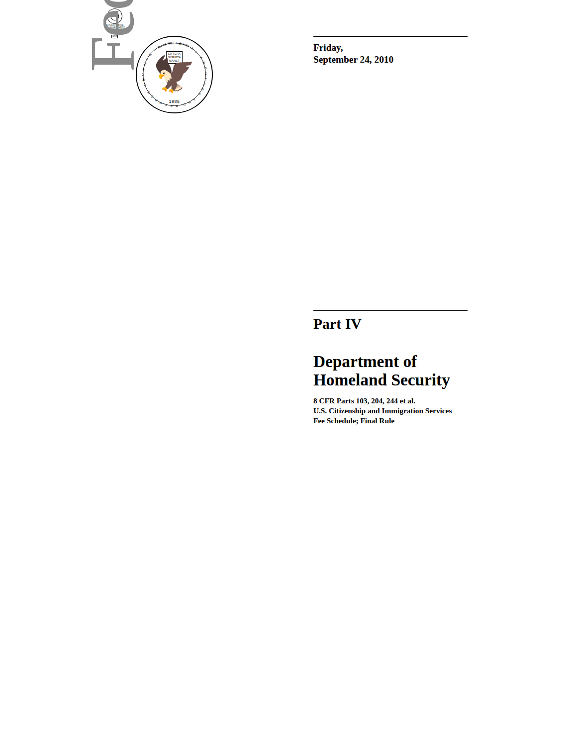Authenticated U.S. Government Information
GPO
N A T I O N A L A R C H I V E S A N D R E C O R D S A D M I N I S T R A T I O N
LITTERA
SCRIPTA
MANET
🦅
1985
Federal Register
Friday,
September 24, 2010
Part IV
Department of
Homeland Security
8 CFR Parts 103, 204, 244 et al.
U.S. Citizenship and Immigration Services
Fee Schedule; Final Rule